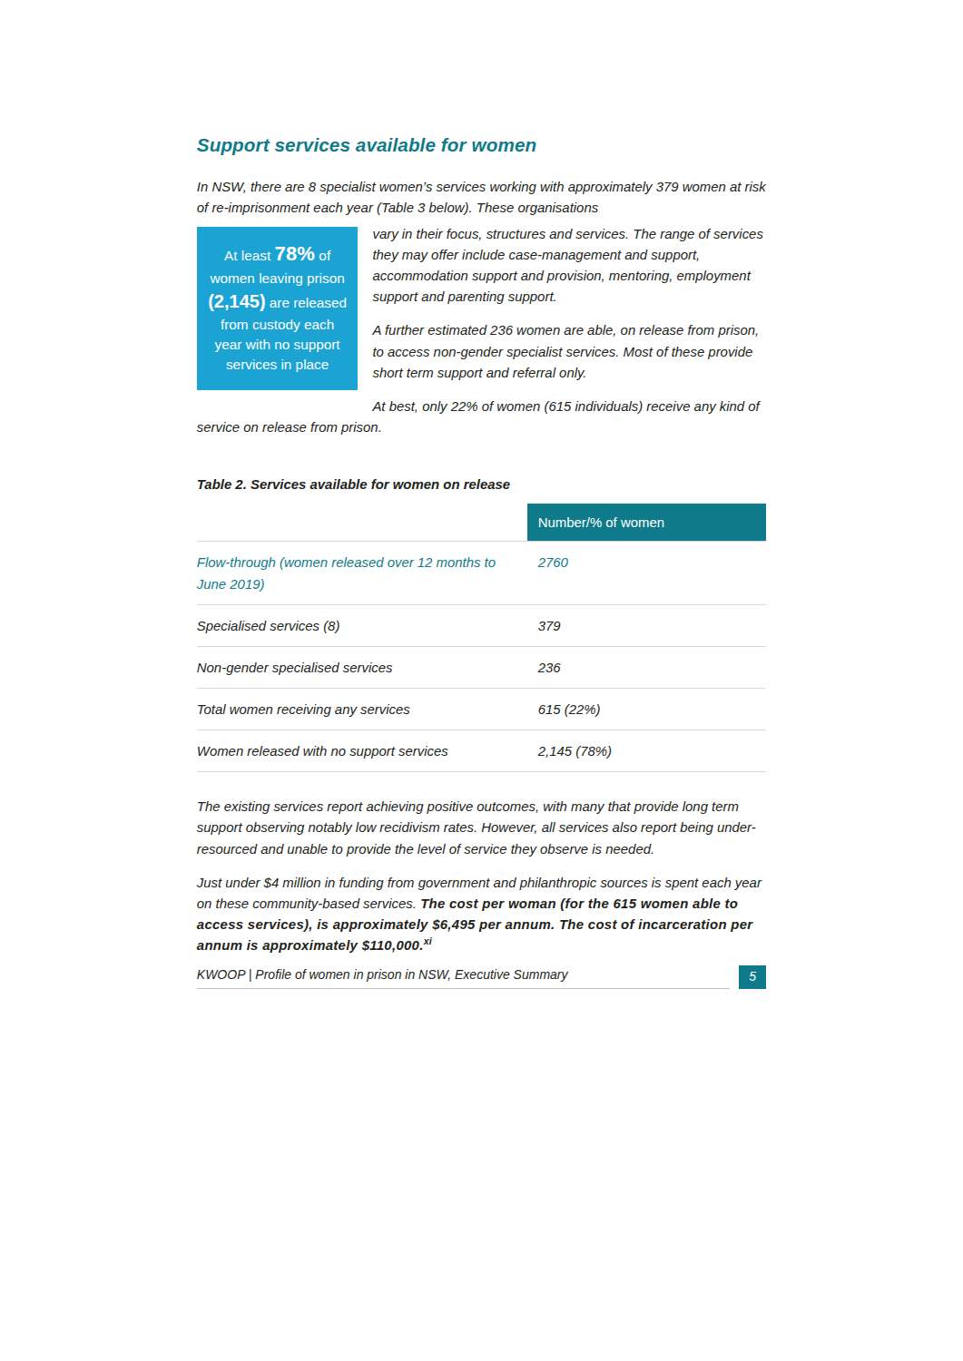Support services available for women
In NSW, there are 8 specialist women’s services working with approximately 379 women at risk of re-imprisonment each year (Table 3 below). These organisations
At least 78% of women leaving prison (2,145) are released from custody each year with no support services in place
vary in their focus, structures and services. The range of services they may offer include case-management and support, accommodation support and provision, mentoring, employment support and parenting support.
A further estimated 236 women are able, on release from prison, to access non-gender specialist services. Most of these provide short term support and referral only.
At best, only 22% of women (615 individuals) receive any kind of service on release from prison.
Table 2. Services available for women on release
| | Number/% of women |
| --- | --- |
| Flow-through (women released over 12 months to June 2019) | 2760 |
| Specialised services (8) | 379 |
| Non-gender specialised services | 236 |
| Total women receiving any services | 615 (22%) |
| Women released with no support services | 2,145 (78%) |
The existing services report achieving positive outcomes, with many that provide long term support observing notably low recidivism rates. However, all services also report being under-resourced and unable to provide the level of service they observe is needed.
Just under $4 million in funding from government and philanthropic sources is spent each year on these community-based services. The cost per woman (for the 615 women able to access services), is approximately $6,495 per annum. The cost of incarceration per annum is approximately $110,000.xi
KWOOP | Profile of women in prison in NSW, Executive Summary
5